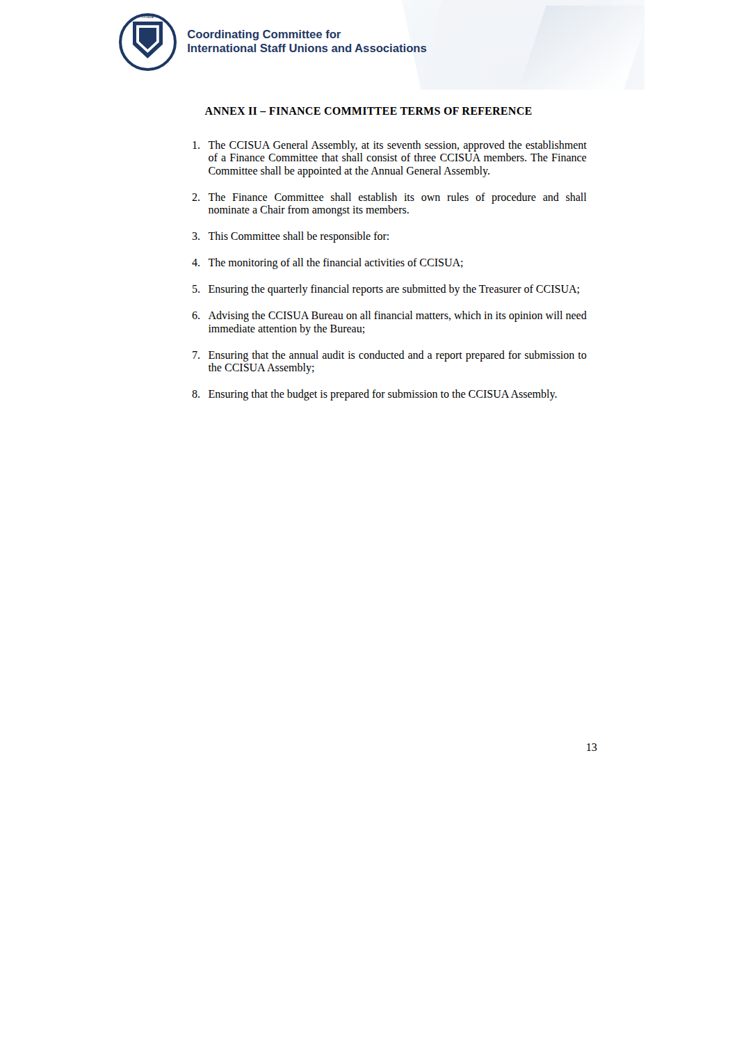CCISUA
Coordinating Committee for
International Staff Unions and Associations
ANNEX II – FINANCE COMMITTEE TERMS OF REFERENCE
The CCISUA General Assembly, at its seventh session, approved the establishment of a Finance Committee that shall consist of three CCISUA members. The Finance Committee shall be appointed at the Annual General Assembly.
The Finance Committee shall establish its own rules of procedure and shall nominate a Chair from amongst its members.
This Committee shall be responsible for:
The monitoring of all the financial activities of CCISUA;
Ensuring the quarterly financial reports are submitted by the Treasurer of CCISUA;
Advising the CCISUA Bureau on all financial matters, which in its opinion will need immediate attention by the Bureau;
Ensuring that the annual audit is conducted and a report prepared for submission to the CCISUA Assembly;
Ensuring that the budget is prepared for submission to the CCISUA Assembly.
13